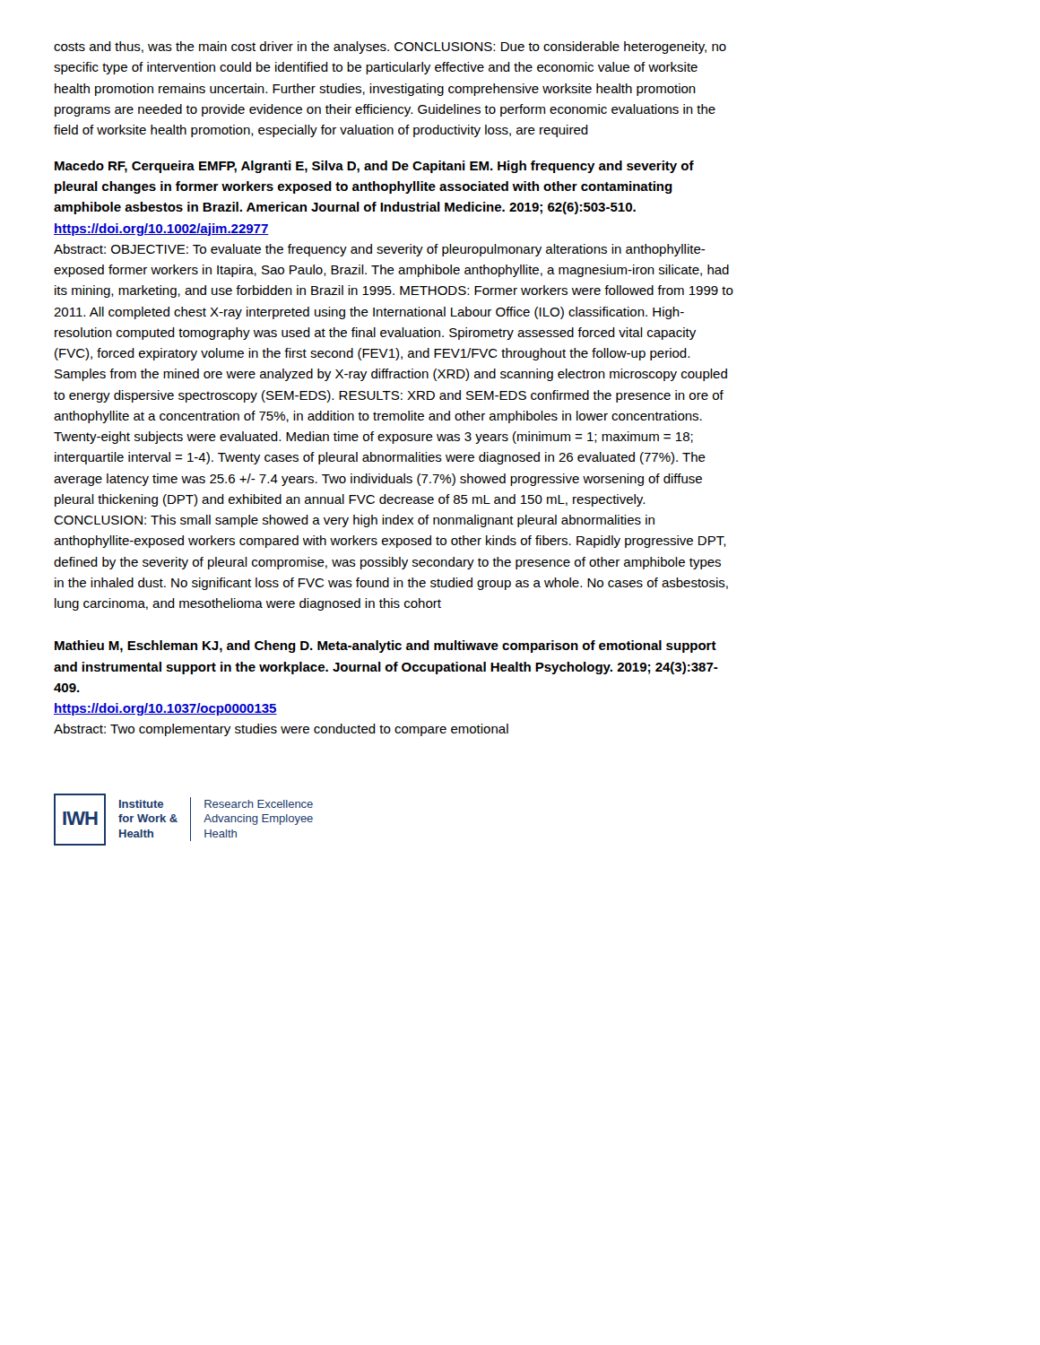costs and thus, was the main cost driver in the analyses. CONCLUSIONS: Due to considerable heterogeneity, no specific type of intervention could be identified to be particularly effective and the economic value of worksite health promotion remains uncertain. Further studies, investigating comprehensive worksite health promotion programs are needed to provide evidence on their efficiency. Guidelines to perform economic evaluations in the field of worksite health promotion, especially for valuation of productivity loss, are required
Macedo RF, Cerqueira EMFP, Algranti E, Silva D, and De Capitani EM. High frequency and severity of pleural changes in former workers exposed to anthophyllite associated with other contaminating amphibole asbestos in Brazil. American Journal of Industrial Medicine. 2019; 62(6):503-510.
https://doi.org/10.1002/ajim.22977
Abstract: OBJECTIVE: To evaluate the frequency and severity of pleuropulmonary alterations in anthophyllite-exposed former workers in Itapira, Sao Paulo, Brazil. The amphibole anthophyllite, a magnesium-iron silicate, had its mining, marketing, and use forbidden in Brazil in 1995. METHODS: Former workers were followed from 1999 to 2011. All completed chest X-ray interpreted using the International Labour Office (ILO) classification. High-resolution computed tomography was used at the final evaluation. Spirometry assessed forced vital capacity (FVC), forced expiratory volume in the first second (FEV1), and FEV1/FVC throughout the follow-up period. Samples from the mined ore were analyzed by X-ray diffraction (XRD) and scanning electron microscopy coupled to energy dispersive spectroscopy (SEM-EDS). RESULTS: XRD and SEM-EDS confirmed the presence in ore of anthophyllite at a concentration of 75%, in addition to tremolite and other amphiboles in lower concentrations. Twenty-eight subjects were evaluated. Median time of exposure was 3 years (minimum = 1; maximum = 18; interquartile interval = 1-4). Twenty cases of pleural abnormalities were diagnosed in 26 evaluated (77%). The average latency time was 25.6 +/- 7.4 years. Two individuals (7.7%) showed progressive worsening of diffuse pleural thickening (DPT) and exhibited an annual FVC decrease of 85 mL and 150 mL, respectively. CONCLUSION: This small sample showed a very high index of nonmalignant pleural abnormalities in anthophyllite-exposed workers compared with workers exposed to other kinds of fibers. Rapidly progressive DPT, defined by the severity of pleural compromise, was possibly secondary to the presence of other amphibole types in the inhaled dust. No significant loss of FVC was found in the studied group as a whole. No cases of asbestosis, lung carcinoma, and mesothelioma were diagnosed in this cohort
Mathieu M, Eschleman KJ, and Cheng D. Meta-analytic and multiwave comparison of emotional support and instrumental support in the workplace. Journal of Occupational Health Psychology. 2019; 24(3):387-409.
https://doi.org/10.1037/ocp0000135
Abstract: Two complementary studies were conducted to compare emotional
IWH
Institute
for Work &
Health
Research Excellence
Advancing Employee
Health